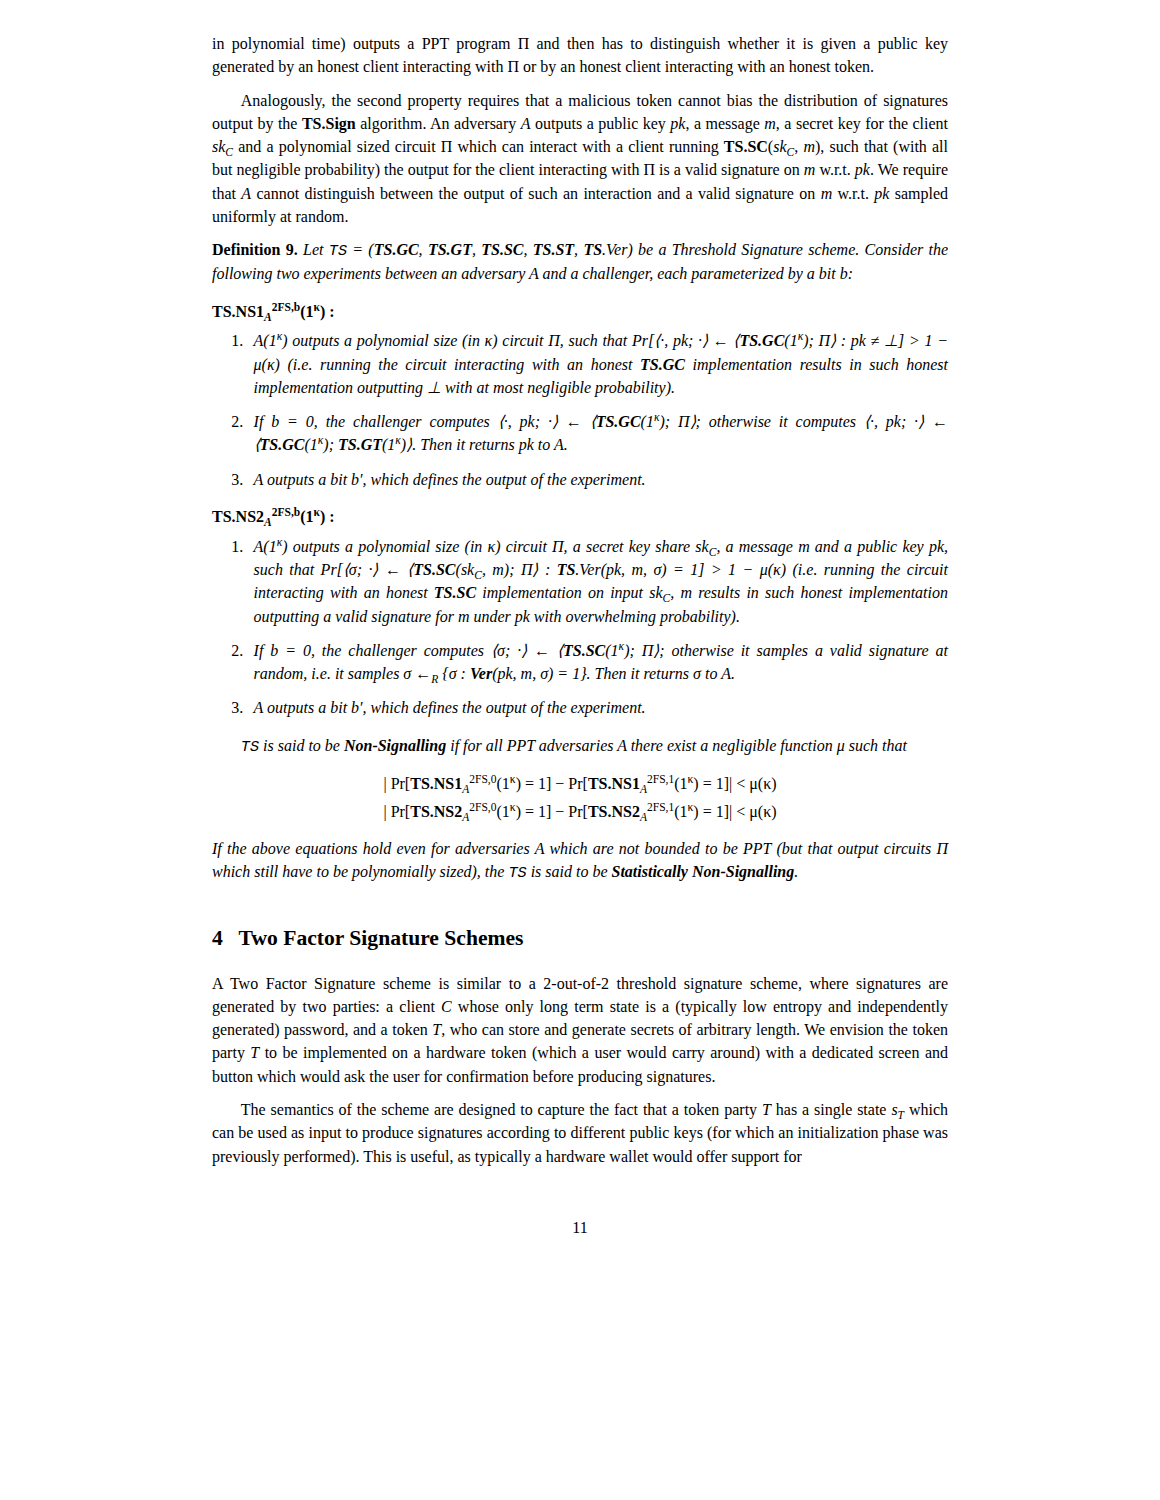in polynomial time) outputs a PPT program Π and then has to distinguish whether it is given a public key generated by an honest client interacting with Π or by an honest client interacting with an honest token.
Analogously, the second property requires that a malicious token cannot bias the distribution of signatures output by the TS.Sign algorithm. An adversary A outputs a public key pk, a message m, a secret key for the client skC and a polynomial sized circuit Π which can interact with a client running TS.SC(skC, m), such that (with all but negligible probability) the output for the client interacting with Π is a valid signature on m w.r.t. pk. We require that A cannot distinguish between the output of such an interaction and a valid signature on m w.r.t. pk sampled uniformly at random.
Definition 9. Let TS = (TS.GC, TS.GT, TS.SC, TS.ST, TS.Ver) be a Threshold Signature scheme. Consider the following two experiments between an adversary A and a challenger, each parameterized by a bit b:
TS.NS1A2FS,b(1κ) :
A(1κ) outputs a polynomial size (in κ) circuit Π, such that Pr[⟨·, pk; ·⟩ ← ⟨TS.GC(1κ); Π⟩ : pk ≠ ⊥] > 1 − μ(κ) (i.e. running the circuit interacting with an honest TS.GC implementation results in such honest implementation outputting ⊥ with at most negligible probability).
If b = 0, the challenger computes ⟨·, pk; ·⟩ ← ⟨TS.GC(1κ); Π⟩; otherwise it computes ⟨·, pk; ·⟩ ← ⟨TS.GC(1κ); TS.GT(1κ)⟩. Then it returns pk to A.
A outputs a bit b′, which defines the output of the experiment.
TS.NS2A2FS,b(1κ) :
A(1κ) outputs a polynomial size (in κ) circuit Π, a secret key share skC, a message m and a public key pk, such that Pr[⟨σ; ·⟩ ← ⟨TS.SC(skC, m); Π⟩ : TS.Ver(pk, m, σ) = 1] > 1 − μ(κ) (i.e. running the circuit interacting with an honest TS.SC implementation on input skC, m results in such honest implementation outputting a valid signature for m under pk with overwhelming probability).
If b = 0, the challenger computes ⟨σ; ·⟩ ← ⟨TS.SC(1κ); Π⟩; otherwise it samples a valid signature at random, i.e. it samples σ ←R {σ : Ver(pk, m, σ) = 1}. Then it returns σ to A.
A outputs a bit b′, which defines the output of the experiment.
TS is said to be Non-Signalling if for all PPT adversaries A there exist a negligible function μ such that
| Pr[TS.NS1A2FS,0(1κ) = 1] − Pr[TS.NS1A2FS,1(1κ) = 1]| < μ(κ)
| Pr[TS.NS2A2FS,0(1κ) = 1] − Pr[TS.NS2A2FS,1(1κ) = 1]| < μ(κ)
If the above equations hold even for adversaries A which are not bounded to be PPT (but that output circuits Π which still have to be polynomially sized), the TS is said to be Statistically Non-Signalling.
4 Two Factor Signature Schemes
A Two Factor Signature scheme is similar to a 2-out-of-2 threshold signature scheme, where signatures are generated by two parties: a client C whose only long term state is a (typically low entropy and independently generated) password, and a token T, who can store and generate secrets of arbitrary length. We envision the token party T to be implemented on a hardware token (which a user would carry around) with a dedicated screen and button which would ask the user for confirmation before producing signatures.
The semantics of the scheme are designed to capture the fact that a token party T has a single state sT which can be used as input to produce signatures according to different public keys (for which an initialization phase was previously performed). This is useful, as typically a hardware wallet would offer support for
11